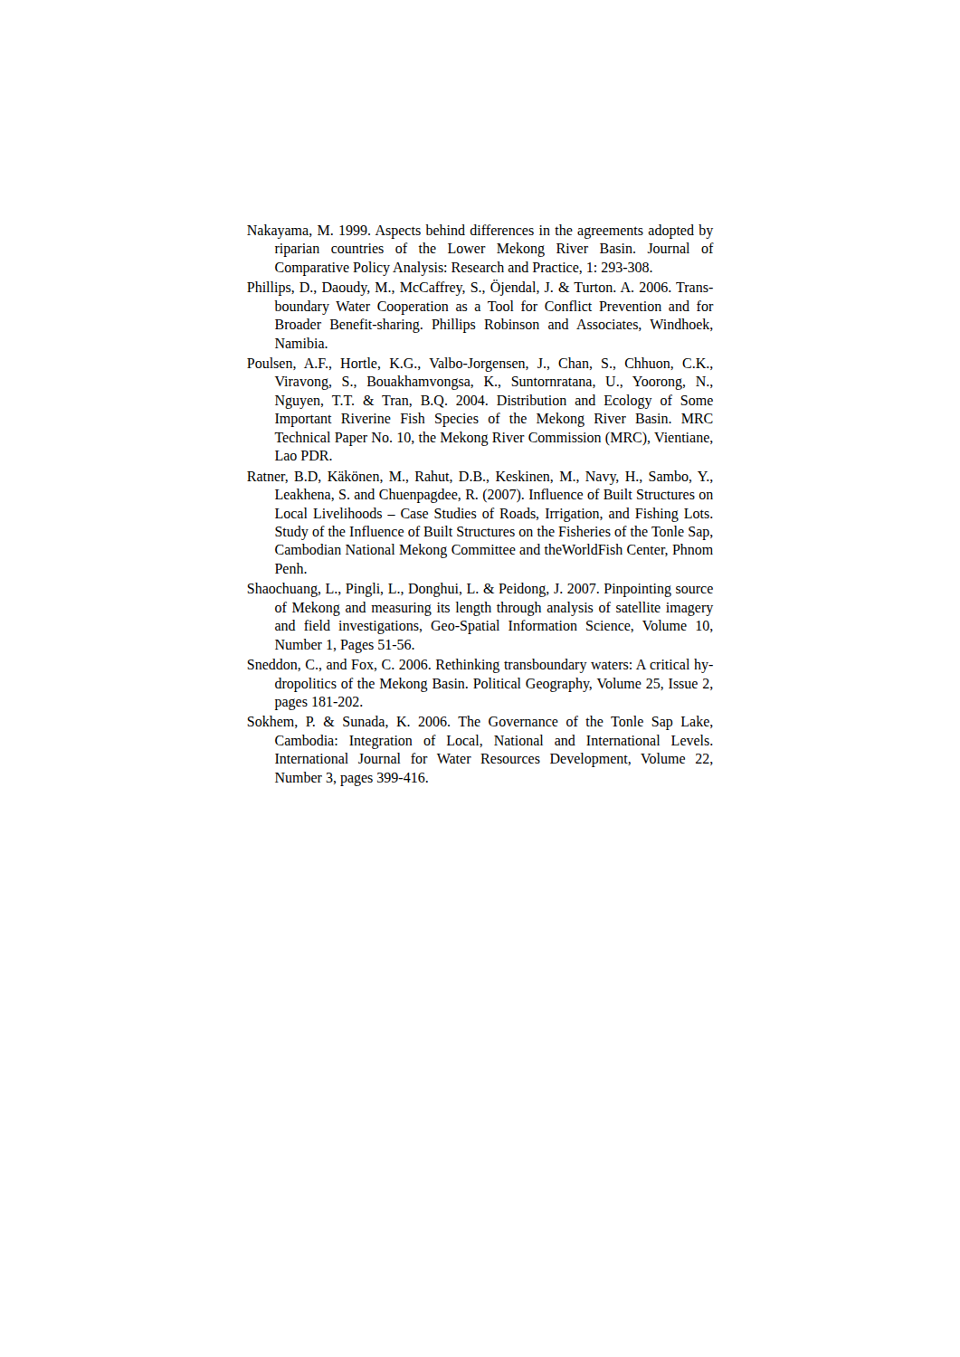Nakayama, M. 1999. Aspects behind differences in the agreements adopted by riparian countries of the Lower Mekong River Basin. Journal of Comparative Policy Analysis: Research and Practice, 1: 293-308.
Phillips, D., Daoudy, M., McCaffrey, S., Öjendal, J. & Turton. A. 2006. Trans-boundary Water Cooperation as a Tool for Conflict Prevention and for Broader Benefit-sharing. Phillips Robinson and Associates, Windhoek, Namibia.
Poulsen, A.F., Hortle, K.G., Valbo-Jorgensen, J., Chan, S., Chhuon, C.K., Viravong, S., Bouakhamvongsa, K., Suntornratana, U., Yoorong, N., Nguyen, T.T. & Tran, B.Q. 2004. Distribution and Ecology of Some Important Riverine Fish Species of the Mekong River Basin. MRC Technical Paper No. 10, the Mekong River Commission (MRC), Vientiane, Lao PDR.
Ratner, B.D, Käkönen, M., Rahut, D.B., Keskinen, M., Navy, H., Sambo, Y., Leakhena, S. and Chuenpagdee, R. (2007). Influence of Built Structures on Local Livelihoods – Case Studies of Roads, Irrigation, and Fishing Lots. Study of the Influence of Built Structures on the Fisheries of the Tonle Sap, Cambodian National Mekong Committee and theWorldFish Center, Phnom Penh.
Shaochuang, L., Pingli, L., Donghui, L. & Peidong, J. 2007. Pinpointing source of Mekong and measuring its length through analysis of satellite imagery and field investigations, Geo-Spatial Information Science, Volume 10, Number 1, Pages 51-56.
Sneddon, C., and Fox, C. 2006. Rethinking transboundary waters: A critical hydropolitics of the Mekong Basin. Political Geography, Volume 25, Issue 2, pages 181-202.
Sokhem, P. & Sunada, K. 2006. The Governance of the Tonle Sap Lake, Cambodia: Integration of Local, National and International Levels. International Journal for Water Resources Development, Volume 22, Number 3, pages 399-416.